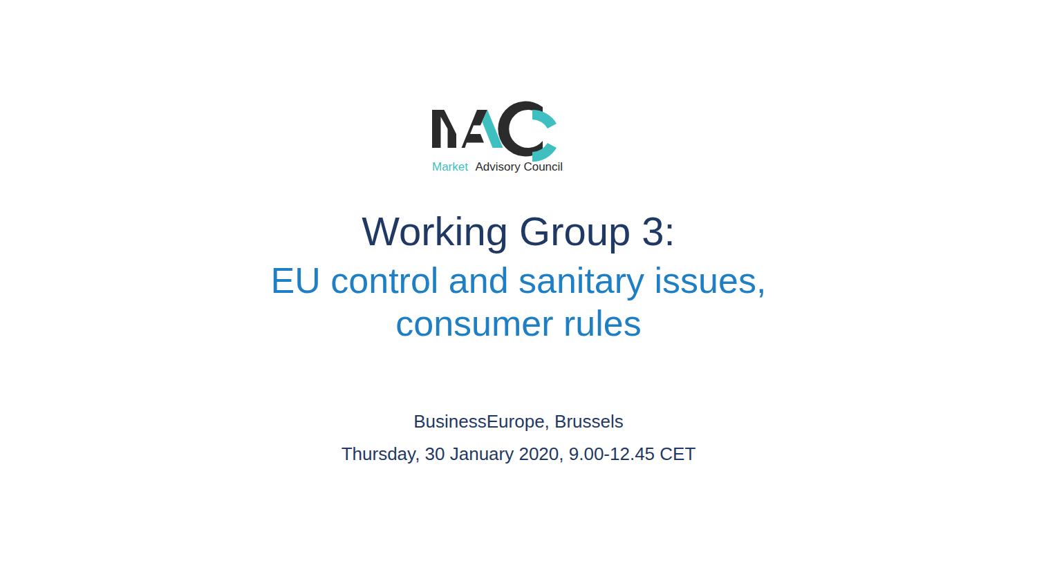Market Advisory Council
Working Group 3:
EU control and sanitary issues,
consumer rules
BusinessEurope, Brussels
Thursday, 30 January 2020, 9.00-12.45 CET